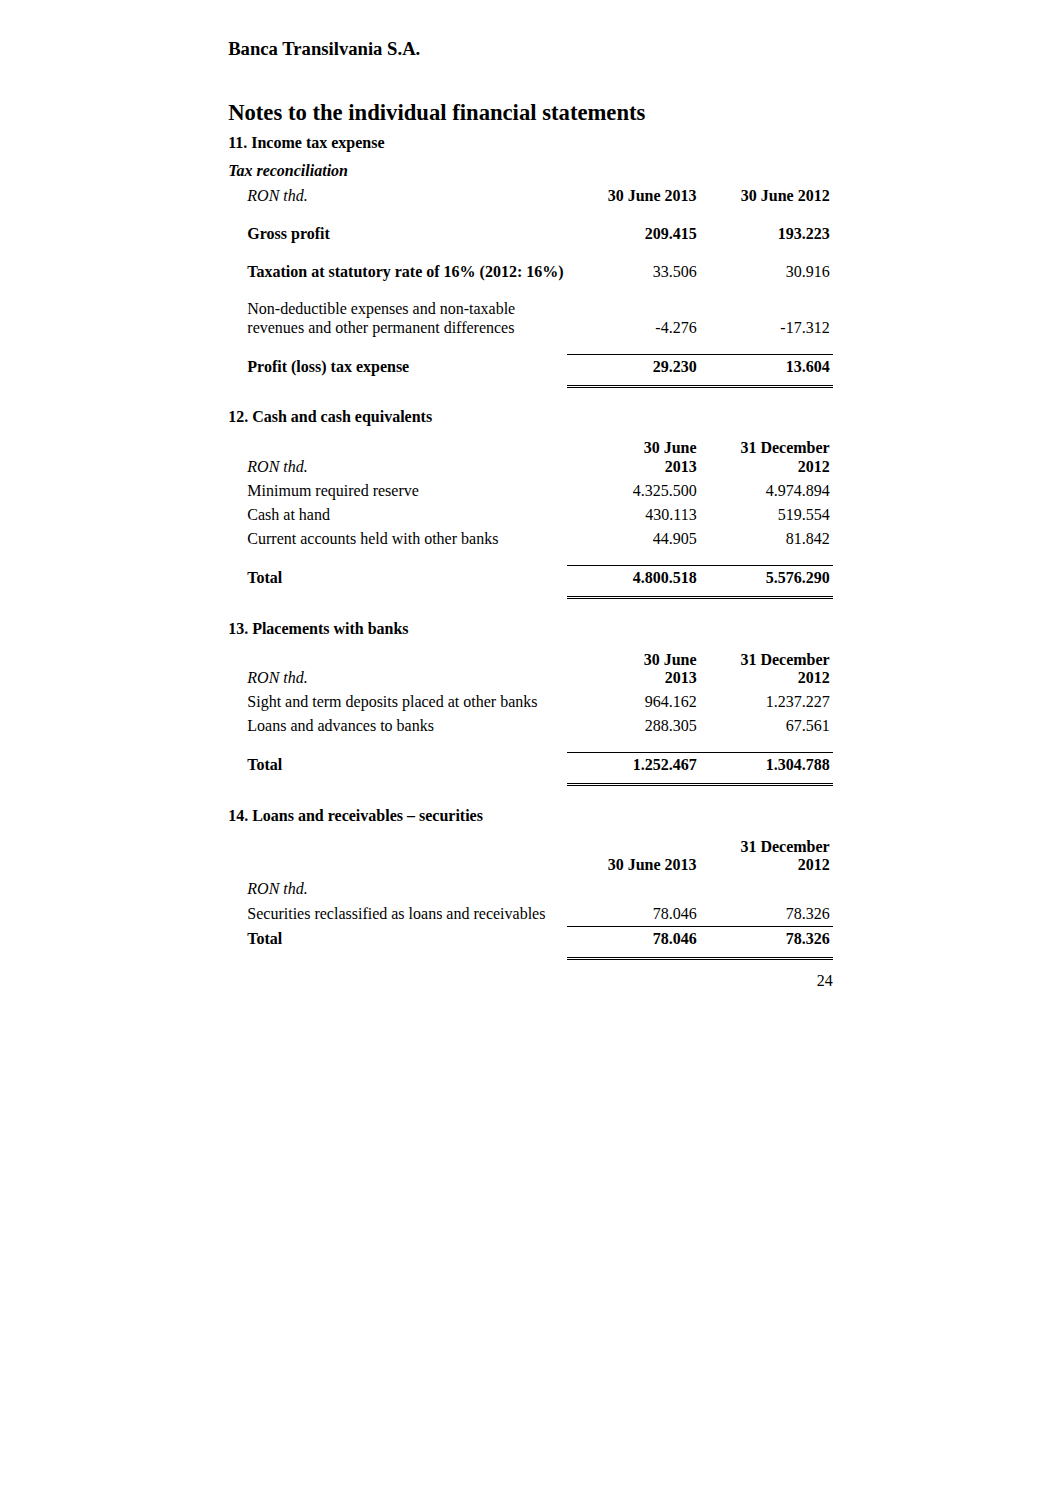Banca Transilvania S.A.
Notes to the individual financial statements
11. Income tax expense
Tax reconciliation
| RON thd. | 30 June 2013 | 30 June 2012 |
| Gross profit | 209.415 | 193.223 |
| Taxation at statutory rate of 16% (2012: 16%) | 33.506 | 30.916 |
| Non-deductible expenses and non-taxable revenues and other permanent differences | -4.276 | -17.312 |
| Profit (loss) tax expense | 29.230 | 13.604 |
12. Cash and cash equivalents
| RON thd. | 30 June 2013 | 31 December 2012 |
| Minimum required reserve | 4.325.500 | 4.974.894 |
| Cash at hand | 430.113 | 519.554 |
| Current accounts held with other banks | 44.905 | 81.842 |
| Total | 4.800.518 | 5.576.290 |
13. Placements with banks
| RON thd. | 30 June 2013 | 31 December 2012 |
| Sight and term deposits placed at other banks | 964.162 | 1.237.227 |
| Loans and advances to banks | 288.305 | 67.561 |
| Total | 1.252.467 | 1.304.788 |
14. Loans and receivables – securities
| | 30 June 2013 | 31 December 2012 |
| RON thd. | | |
| Securities reclassified as loans and receivables | 78.046 | 78.326 |
| Total | 78.046 | 78.326 |
24